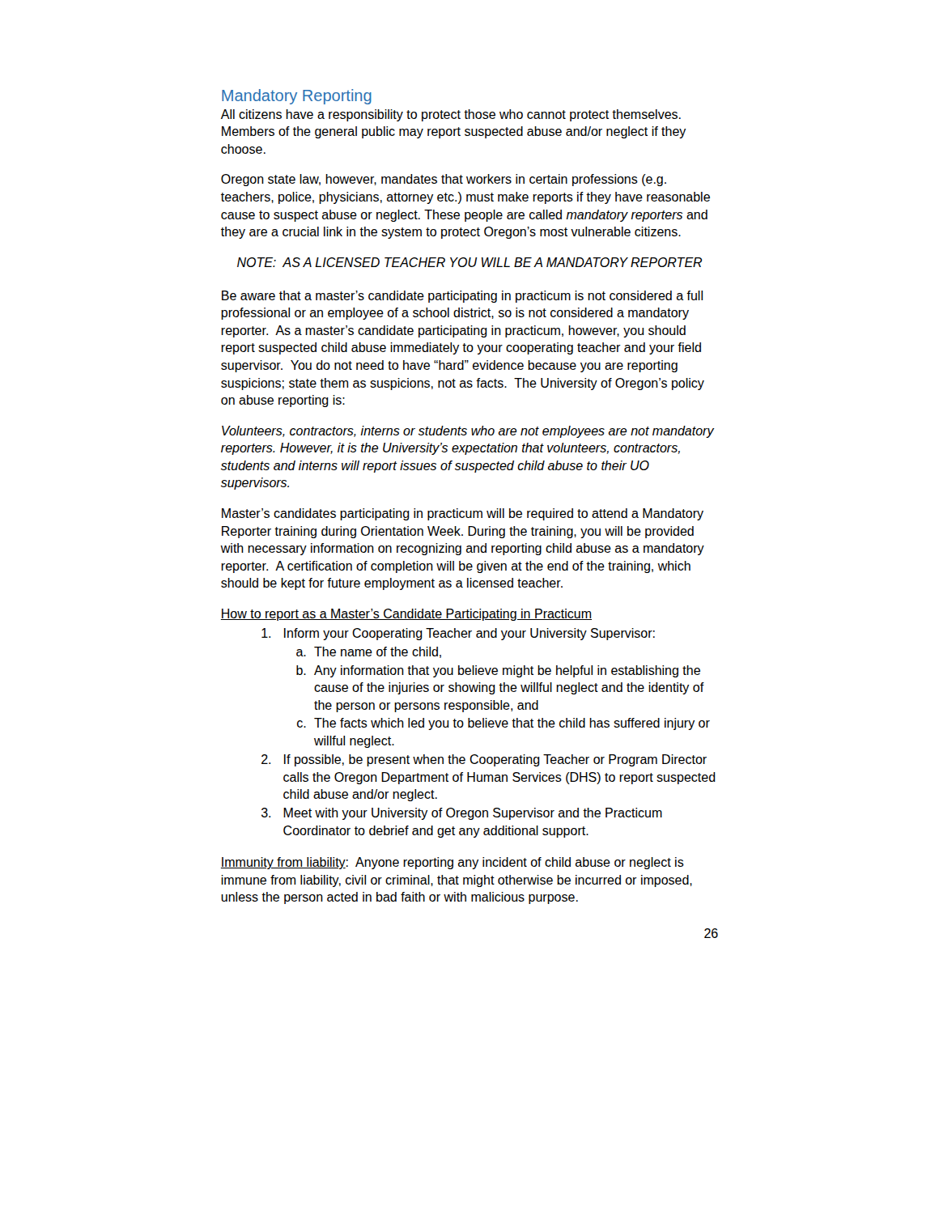Mandatory Reporting
All citizens have a responsibility to protect those who cannot protect themselves. Members of the general public may report suspected abuse and/or neglect if they choose.
Oregon state law, however, mandates that workers in certain professions (e.g. teachers, police, physicians, attorney etc.) must make reports if they have reasonable cause to suspect abuse or neglect. These people are called mandatory reporters and they are a crucial link in the system to protect Oregon’s most vulnerable citizens.
NOTE: AS A LICENSED TEACHER YOU WILL BE A MANDATORY REPORTER
Be aware that a master’s candidate participating in practicum is not considered a full professional or an employee of a school district, so is not considered a mandatory reporter. As a master’s candidate participating in practicum, however, you should report suspected child abuse immediately to your cooperating teacher and your field supervisor. You do not need to have “hard” evidence because you are reporting suspicions; state them as suspicions, not as facts. The University of Oregon’s policy on abuse reporting is:
Volunteers, contractors, interns or students who are not employees are not mandatory reporters. However, it is the University’s expectation that volunteers, contractors, students and interns will report issues of suspected child abuse to their UO supervisors.
Master’s candidates participating in practicum will be required to attend a Mandatory Reporter training during Orientation Week. During the training, you will be provided with necessary information on recognizing and reporting child abuse as a mandatory reporter. A certification of completion will be given at the end of the training, which should be kept for future employment as a licensed teacher.
How to report as a Master’s Candidate Participating in Practicum
Inform your Cooperating Teacher and your University Supervisor:
The name of the child,
Any information that you believe might be helpful in establishing the cause of the injuries or showing the willful neglect and the identity of the person or persons responsible, and
The facts which led you to believe that the child has suffered injury or willful neglect.
If possible, be present when the Cooperating Teacher or Program Director calls the Oregon Department of Human Services (DHS) to report suspected child abuse and/or neglect.
Meet with your University of Oregon Supervisor and the Practicum Coordinator to debrief and get any additional support.
Immunity from liability: Anyone reporting any incident of child abuse or neglect is immune from liability, civil or criminal, that might otherwise be incurred or imposed, unless the person acted in bad faith or with malicious purpose.
26